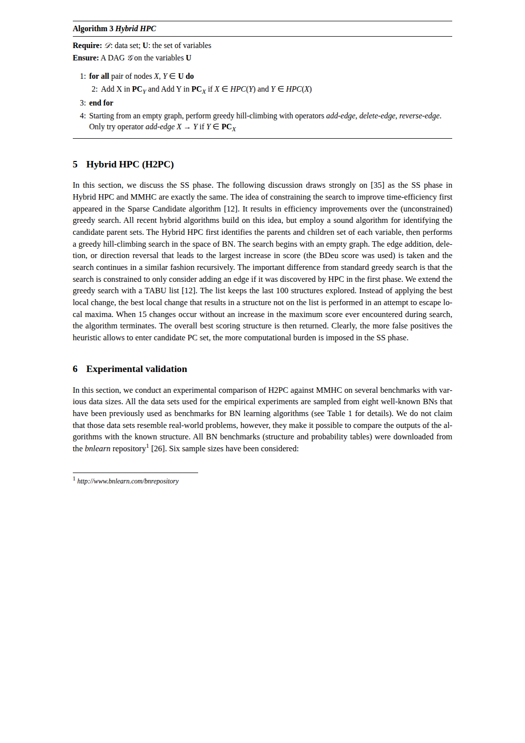Algorithm 3 Hybrid HPC
Require: 𝒟: data set; U: the set of variables
Ensure: A DAG 𝒢 on the variables U
for all pair of nodes X, Y ∈ U do
Add X in PCY and Add Y in PCX if X ∈ HPC(Y) and Y ∈ HPC(X)
end for
Starting from an empty graph, perform greedy hill-climbing with operators add-edge, delete-edge, reverse-edge. Only try operator add-edge X → Y if Y ∈ PCX
5 Hybrid HPC (H2PC)
In this section, we discuss the SS phase. The following discussion draws strongly on [35] as the SS phase in Hybrid HPC and MMHC are exactly the same. The idea of constraining the search to improve time-efficiency first appeared in the Sparse Candidate algorithm [12]. It results in efficiency improvements over the (unconstrained) greedy search. All recent hybrid algorithms build on this idea, but employ a sound algorithm for identifying the candidate parent sets. The Hybrid HPC first identifies the parents and children set of each variable, then performs a greedy hill-climbing search in the space of BN. The search begins with an empty graph. The edge addition, deletion, or direction reversal that leads to the largest increase in score (the BDeu score was used) is taken and the search continues in a similar fashion recursively. The important difference from standard greedy search is that the search is constrained to only consider adding an edge if it was discovered by HPC in the first phase. We extend the greedy search with a TABU list [12]. The list keeps the last 100 structures explored. Instead of applying the best local change, the best local change that results in a structure not on the list is performed in an attempt to escape local maxima. When 15 changes occur without an increase in the maximum score ever encountered during search, the algorithm terminates. The overall best scoring structure is then returned. Clearly, the more false positives the heuristic allows to enter candidate PC set, the more computational burden is imposed in the SS phase.
6 Experimental validation
In this section, we conduct an experimental comparison of H2PC against MMHC on several benchmarks with various data sizes. All the data sets used for the empirical experiments are sampled from eight well-known BNs that have been previously used as benchmarks for BN learning algorithms (see Table 1 for details). We do not claim that those data sets resemble real-world problems, however, they make it possible to compare the outputs of the algorithms with the known structure. All BN benchmarks (structure and probability tables) were downloaded from the bnlearn repository1 [26]. Six sample sizes have been considered:
1 http://www.bnlearn.com/bnrepository